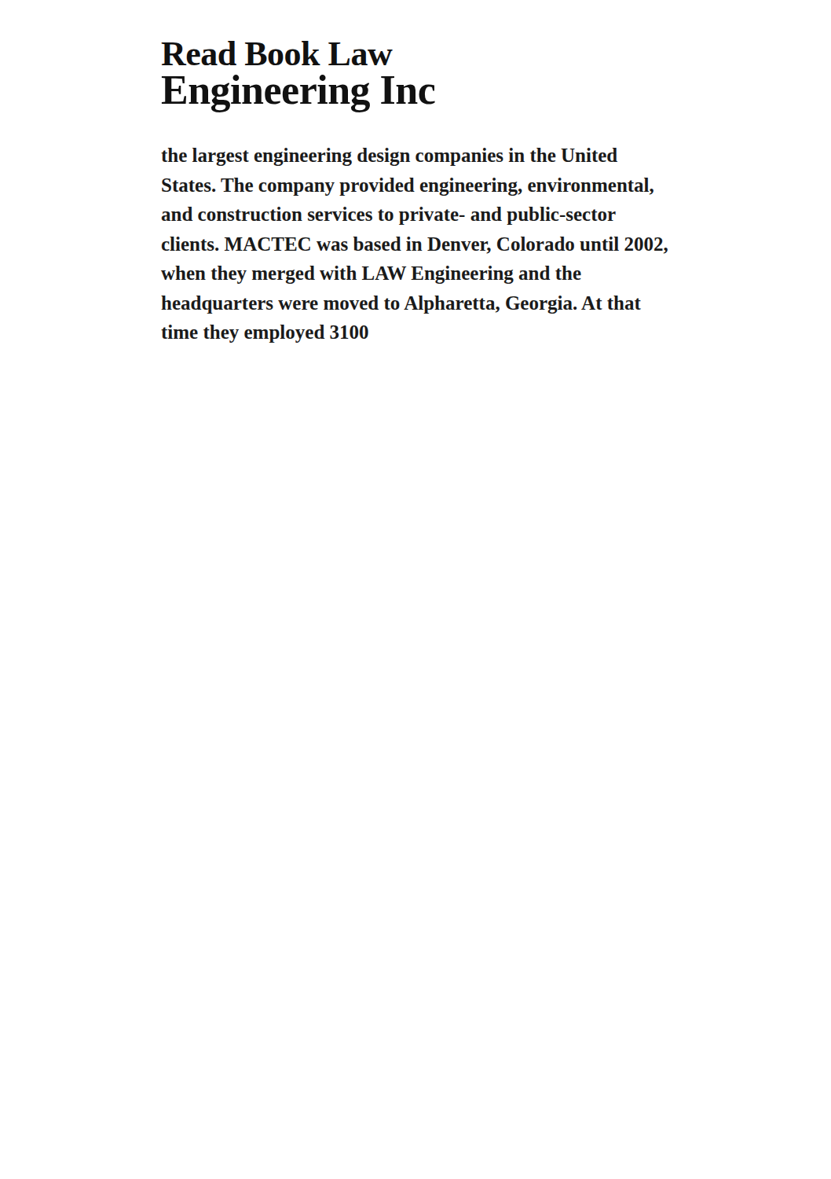Read Book Law
Engineering Inc
the largest engineering design companies in the United States. The company provided engineering, environmental, and construction services to private- and public-sector clients. MACTEC was based in Denver, Colorado until 2002, when they merged with LAW Engineering and the headquarters were moved to Alpharetta, Georgia. At that time they employed 3100